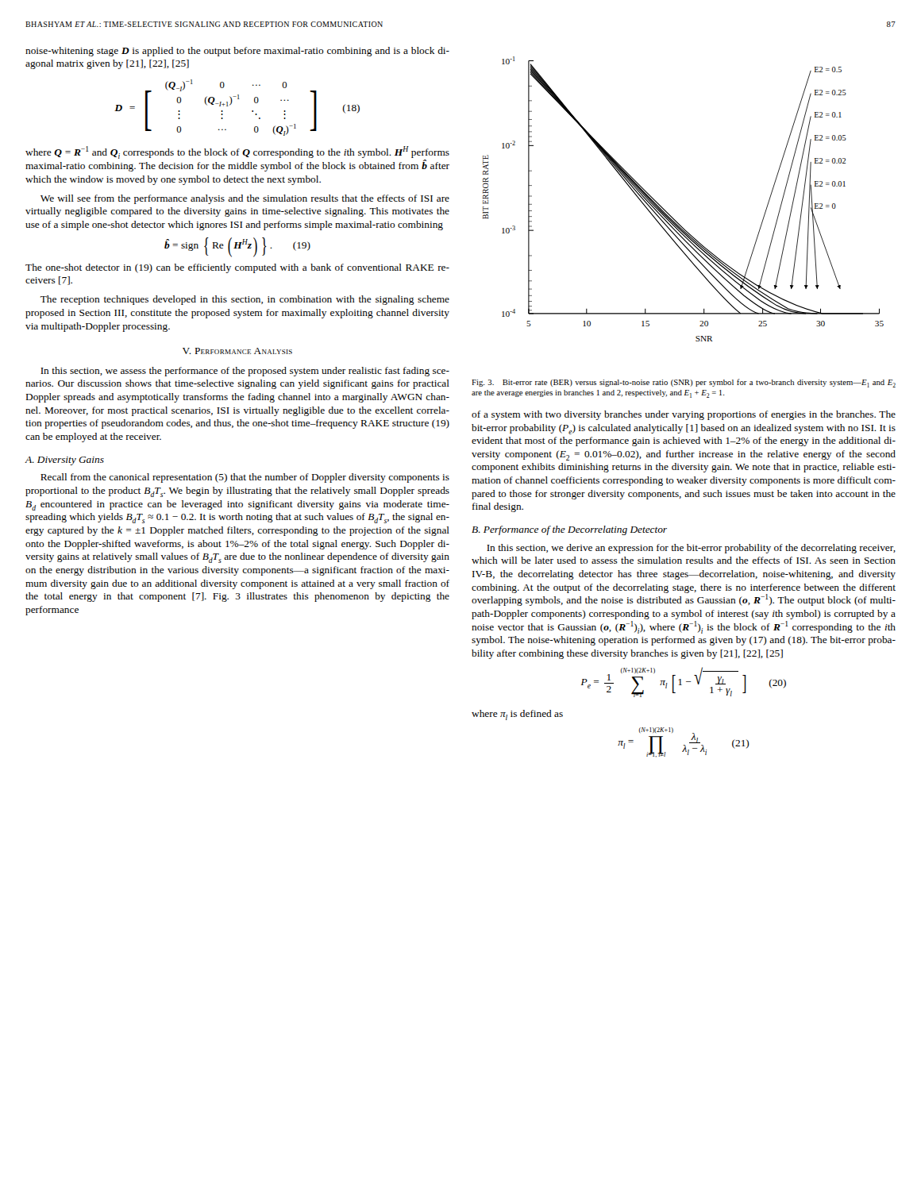BHASHYAM et al.: TIME-SELECTIVE SIGNALING AND RECEPTION FOR COMMUNICATION
87
noise-whitening stage D is applied to the output before maximal-ratio combining and is a block diagonal matrix given by [21], [22], [25]
D = [
| ( Q − I ) −1 | 0 | ··· | 0 |
| 0 | ( Q − I +1 ) −1 | 0 | ··· |
| ⋮ | ⋮ | ⋱ | ⋮ |
| 0 | ··· | 0 | ( Q I ) −1 |
]
(18)
where Q = R−1 and Qi corresponds to the block of Q corresponding to the ith symbol. HH performs maximal-ratio combining. The decision for the middle symbol of the block is obtained from b̂ after which the window is moved by one symbol to detect the next symbol.
We will see from the performance analysis and the simulation results that the effects of ISI are virtually negligible compared to the diversity gains in time-selective signaling. This motivates the use of a simple one-shot detector which ignores ISI and performs simple maximal-ratio combining
b̂ = sign {Re (HHz)}.
(19)
The one-shot detector in (19) can be efficiently computed with a bank of conventional RAKE receivers [7].
The reception techniques developed in this section, in combination with the signaling scheme proposed in Section III, constitute the proposed system for maximally exploiting channel diversity via multipath-Doppler processing.
V. Performance Analysis
In this section, we assess the performance of the proposed system under realistic fast fading scenarios. Our discussion shows that time-selective signaling can yield significant gains for practical Doppler spreads and asymptotically transforms the fading channel into a marginally AWGN channel. Moreover, for most practical scenarios, ISI is virtually negligible due to the excellent correlation properties of pseudorandom codes, and thus, the one-shot time–frequency RAKE structure (19) can be employed at the receiver.
A. Diversity Gains
Recall from the canonical representation (5) that the number of Doppler diversity components is proportional to the product BdTs. We begin by illustrating that the relatively small Doppler spreads Bd encountered in practice can be leveraged into significant diversity gains via moderate time-spreading which yields BdTs ≈ 0.1 − 0.2. It is worth noting that at such values of BdTs, the signal energy captured by the k = ±1 Doppler matched filters, corresponding to the projection of the signal onto the Doppler-shifted waveforms, is about 1%–2% of the total signal energy. Such Doppler diversity gains at relatively small values of BdTs are due to the nonlinear dependence of diversity gain on the energy distribution in the various diversity components—a significant fraction of the maximum diversity gain due to an additional diversity component is attained at a very small fraction of the total energy in that component [7]. Fig. 3 illustrates this phenomenon by depicting the performance
10-1 10-2 10-3 10-4 5 10 15 20 25 30 35 SNR BIT ERROR RATE E2 = 0.5 E2 = 0.25 E2 = 0.1 E2 = 0.05 E2 = 0.02 E2 = 0.01 E2 = 0
Fig. 3. Bit-error rate (BER) versus signal-to-noise ratio (SNR) per symbol for a two-branch diversity system—E1 and E2 are the average energies in branches 1 and 2, respectively, and E1 + E2 = 1.
of a system with two diversity branches under varying proportions of energies in the branches. The bit-error probability (Pe) is calculated analytically [1] based on an idealized system with no ISI. It is evident that most of the performance gain is achieved with 1–2% of the energy in the additional diversity component (E2 = 0.01%–0.02), and further increase in the relative energy of the second component exhibits diminishing returns in the diversity gain. We note that in practice, reliable estimation of channel coefficients corresponding to weaker diversity components is more difficult compared to those for stronger diversity components, and such issues must be taken into account in the final design.
B. Performance of the Decorrelating Detector
In this section, we derive an expression for the bit-error probability of the decorrelating receiver, which will be later used to assess the simulation results and the effects of ISI. As seen in Section IV-B, the decorrelating detector has three stages—decorrelation, noise-whitening, and diversity combining. At the output of the decorrelating stage, there is no interference between the different overlapping symbols, and the noise is distributed as Gaussian (o, R−1). The output block (of multipath-Doppler components) corresponding to a symbol of interest (say ith symbol) is corrupted by a noise vector that is Gaussian (o, (R−1)i), where (R−1)i is the block of R−1 corresponding to the ith symbol. The noise-whitening operation is performed as given by (17) and (18). The bit-error probability after combining these diversity branches is given by [21], [22], [25]
Pe = 12 (N+1)(2K+1) ∑ l=1 πl [1 − √ γl 1 + γl ]
(20)
where πl is defined as
πl = (N+1)(2K+1) ∏ i=1, i≠l λl λl − λi
(21)